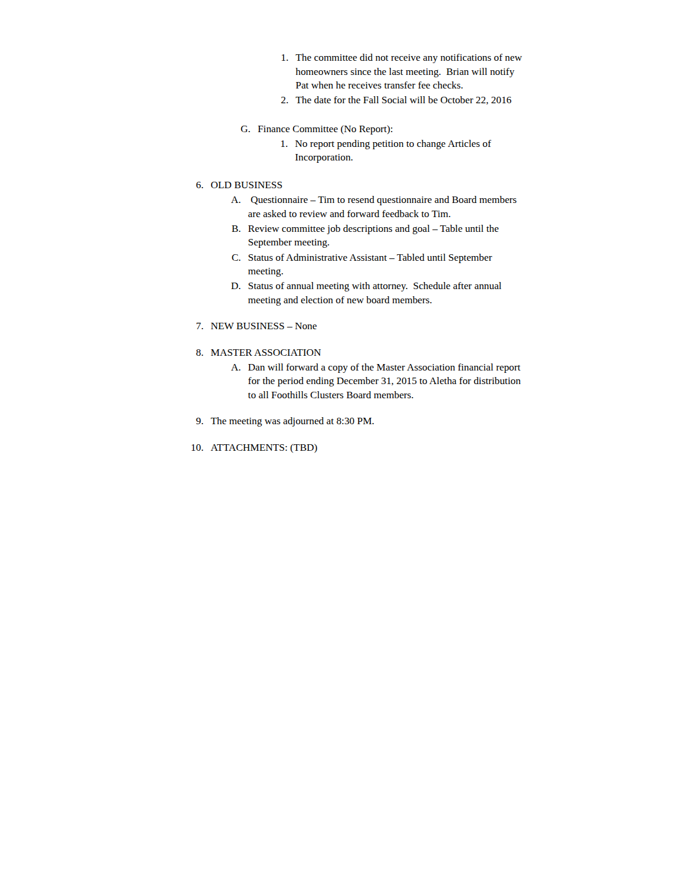The committee did not receive any notifications of new homeowners since the last meeting. Brian will notify Pat when he receives transfer fee checks.
The date for the Fall Social will be October 22, 2016
Finance Committee (No Report):
No report pending petition to change Articles of Incorporation.
OLD BUSINESS
Questionnaire – Tim to resend questionnaire and Board members are asked to review and forward feedback to Tim.
Review committee job descriptions and goal – Table until the September meeting.
Status of Administrative Assistant – Tabled until September meeting.
Status of annual meeting with attorney. Schedule after annual meeting and election of new board members.
NEW BUSINESS – None
MASTER ASSOCIATION
Dan will forward a copy of the Master Association financial report for the period ending December 31, 2015 to Aletha for distribution to all Foothills Clusters Board members.
The meeting was adjourned at 8:30 PM.
ATTACHMENTS: (TBD)